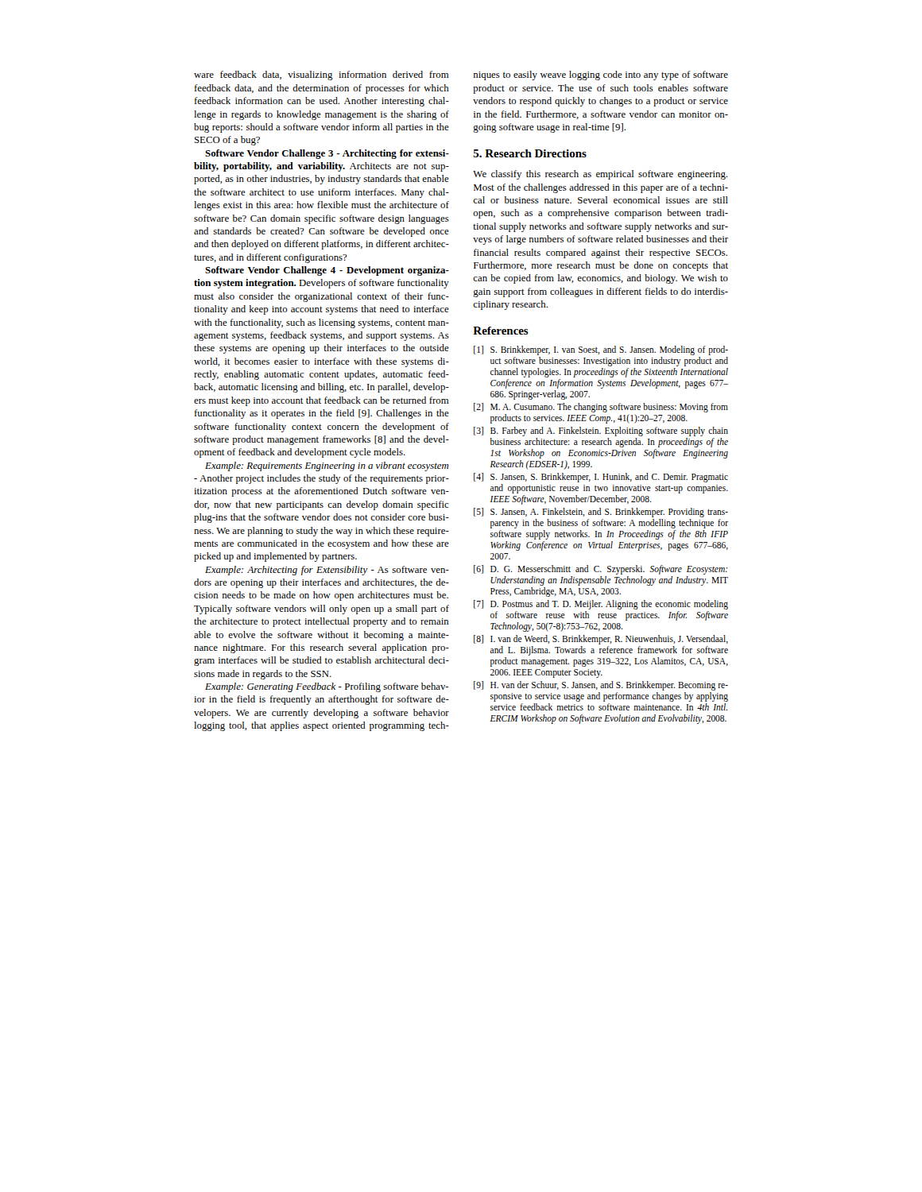ware feedback data, visualizing information derived from feedback data, and the determination of processes for which feedback information can be used. Another interesting challenge in regards to knowledge management is the sharing of bug reports: should a software vendor inform all parties in the SECO of a bug?
Software Vendor Challenge 3 - Architecting for extensibility, portability, and variability. Architects are not supported, as in other industries, by industry standards that enable the software architect to use uniform interfaces. Many challenges exist in this area: how flexible must the architecture of software be? Can domain specific software design languages and standards be created? Can software be developed once and then deployed on different platforms, in different architectures, and in different configurations?
Software Vendor Challenge 4 - Development organization system integration. Developers of software functionality must also consider the organizational context of their functionality and keep into account systems that need to interface with the functionality, such as licensing systems, content management systems, feedback systems, and support systems. As these systems are opening up their interfaces to the outside world, it becomes easier to interface with these systems directly, enabling automatic content updates, automatic feedback, automatic licensing and billing, etc. In parallel, developers must keep into account that feedback can be returned from functionality as it operates in the field [9]. Challenges in the software functionality context concern the development of software product management frameworks [8] and the development of feedback and development cycle models.
Example: Requirements Engineering in a vibrant ecosystem - Another project includes the study of the requirements prioritization process at the aforementioned Dutch software vendor, now that new participants can develop domain specific plug-ins that the software vendor does not consider core business. We are planning to study the way in which these requirements are communicated in the ecosystem and how these are picked up and implemented by partners.
Example: Architecting for Extensibility - As software vendors are opening up their interfaces and architectures, the decision needs to be made on how open architectures must be. Typically software vendors will only open up a small part of the architecture to protect intellectual property and to remain able to evolve the software without it becoming a maintenance nightmare. For this research several application program interfaces will be studied to establish architectural decisions made in regards to the SSN.
Example: Generating Feedback - Profiling software behavior in the field is frequently an afterthought for software developers. We are currently developing a software behavior logging tool, that applies aspect oriented programming techniques to easily weave logging code into any type of software product or service. The use of such tools enables software vendors to respond quickly to changes to a product or service in the field. Furthermore, a software vendor can monitor ongoing software usage in real-time [9].
5. Research Directions
We classify this research as empirical software engineering. Most of the challenges addressed in this paper are of a technical or business nature. Several economical issues are still open, such as a comprehensive comparison between traditional supply networks and software supply networks and surveys of large numbers of software related businesses and their financial results compared against their respective SECOs. Furthermore, more research must be done on concepts that can be copied from law, economics, and biology. We wish to gain support from colleagues in different fields to do interdisciplinary research.
References
[1] S. Brinkkemper, I. van Soest, and S. Jansen. Modeling of product software businesses: Investigation into industry product and channel typologies. In proceedings of the Sixteenth International Conference on Information Systems Development, pages 677–686. Springer-verlag, 2007.
[2] M. A. Cusumano. The changing software business: Moving from products to services. IEEE Comp., 41(1):20–27, 2008.
[3] B. Farbey and A. Finkelstein. Exploiting software supply chain business architecture: a research agenda. In proceedings of the 1st Workshop on Economics-Driven Software Engineering Research (EDSER-1), 1999.
[4] S. Jansen, S. Brinkkemper, I. Hunink, and C. Demir. Pragmatic and opportunistic reuse in two innovative start-up companies. IEEE Software, November/December, 2008.
[5] S. Jansen, A. Finkelstein, and S. Brinkkemper. Providing transparency in the business of software: A modelling technique for software supply networks. In In Proceedings of the 8th IFIP Working Conference on Virtual Enterprises, pages 677–686, 2007.
[6] D. G. Messerschmitt and C. Szyperski. Software Ecosystem: Understanding an Indispensable Technology and Industry. MIT Press, Cambridge, MA, USA, 2003.
[7] D. Postmus and T. D. Meijler. Aligning the economic modeling of software reuse with reuse practices. Infor. Software Technology, 50(7-8):753–762, 2008.
[8] I. van de Weerd, S. Brinkkemper, R. Nieuwenhuis, J. Versendaal, and L. Bijlsma. Towards a reference framework for software product management. pages 319–322, Los Alamitos, CA, USA, 2006. IEEE Computer Society.
[9] H. van der Schuur, S. Jansen, and S. Brinkkemper. Becoming responsive to service usage and performance changes by applying service feedback metrics to software maintenance. In 4th Intl. ERCIM Workshop on Software Evolution and Evolvability, 2008.